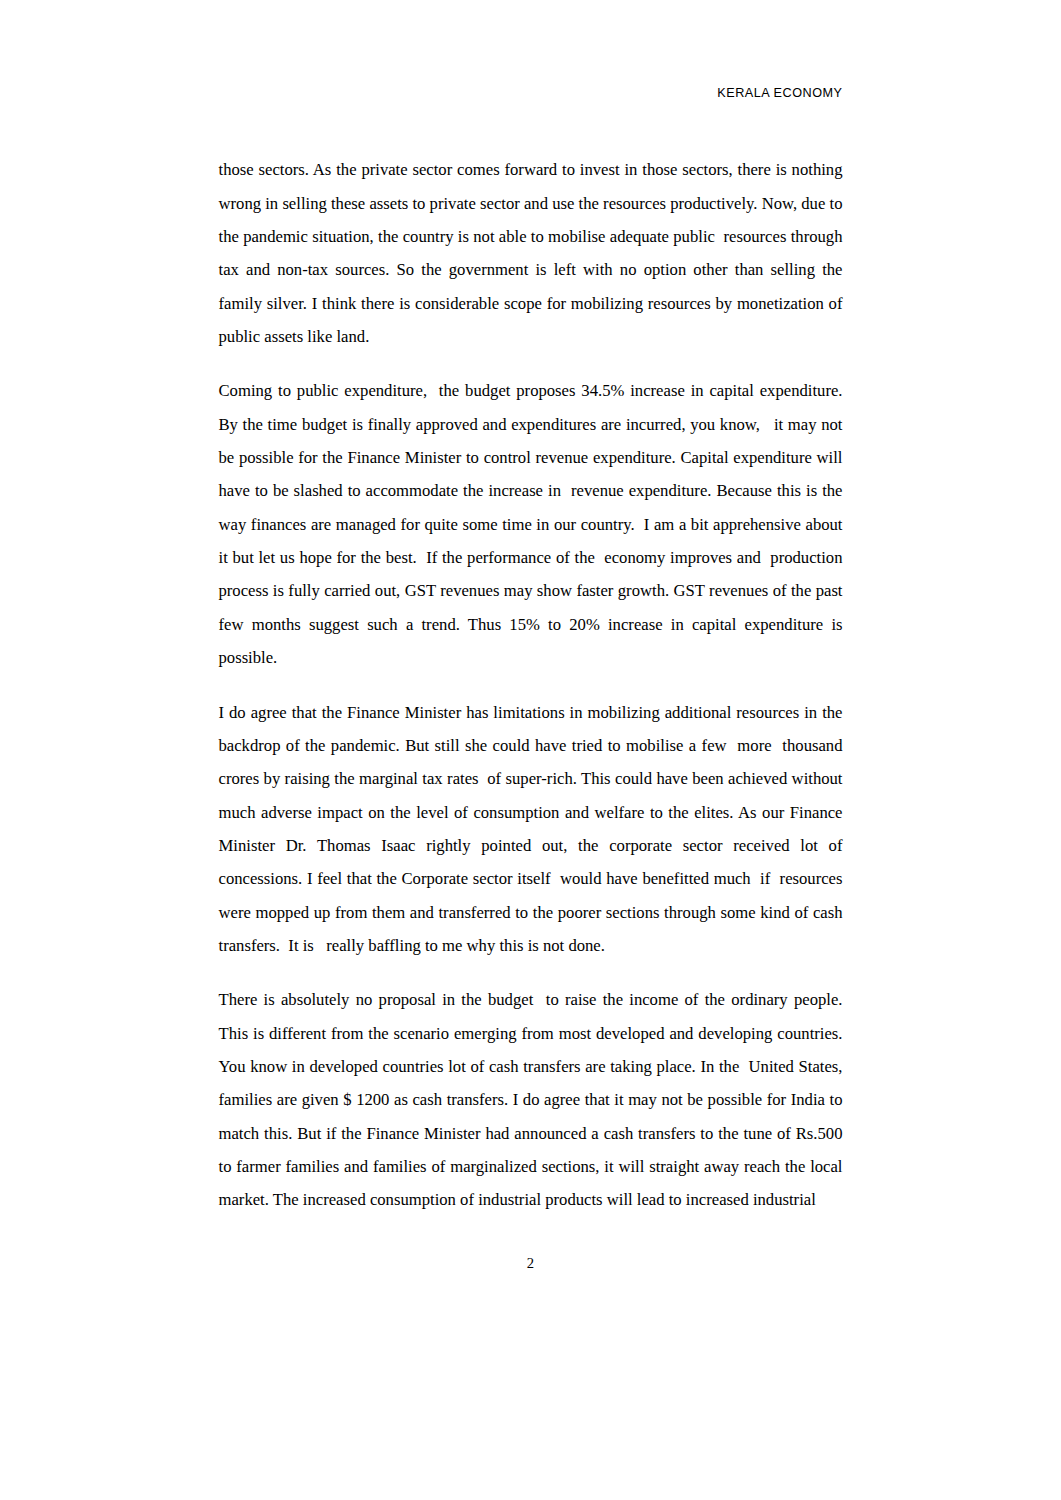KERALA ECONOMY
those sectors. As the private sector comes forward to invest in those sectors, there is nothing wrong in selling these assets to private sector and use the resources productively. Now, due to the pandemic situation, the country is not able to mobilise adequate public resources through tax and non-tax sources. So the government is left with no option other than selling the family silver. I think there is considerable scope for mobilizing resources by monetization of public assets like land.
Coming to public expenditure, the budget proposes 34.5% increase in capital expenditure. By the time budget is finally approved and expenditures are incurred, you know, it may not be possible for the Finance Minister to control revenue expenditure. Capital expenditure will have to be slashed to accommodate the increase in revenue expenditure. Because this is the way finances are managed for quite some time in our country. I am a bit apprehensive about it but let us hope for the best. If the performance of the economy improves and production process is fully carried out, GST revenues may show faster growth. GST revenues of the past few months suggest such a trend. Thus 15% to 20% increase in capital expenditure is possible.
I do agree that the Finance Minister has limitations in mobilizing additional resources in the backdrop of the pandemic. But still she could have tried to mobilise a few more thousand crores by raising the marginal tax rates of super-rich. This could have been achieved without much adverse impact on the level of consumption and welfare to the elites. As our Finance Minister Dr. Thomas Isaac rightly pointed out, the corporate sector received lot of concessions. I feel that the Corporate sector itself would have benefitted much if resources were mopped up from them and transferred to the poorer sections through some kind of cash transfers. It is really baffling to me why this is not done.
There is absolutely no proposal in the budget to raise the income of the ordinary people. This is different from the scenario emerging from most developed and developing countries. You know in developed countries lot of cash transfers are taking place. In the United States, families are given $ 1200 as cash transfers. I do agree that it may not be possible for India to match this. But if the Finance Minister had announced a cash transfers to the tune of Rs.500 to farmer families and families of marginalized sections, it will straight away reach the local market. The increased consumption of industrial products will lead to increased industrial
2